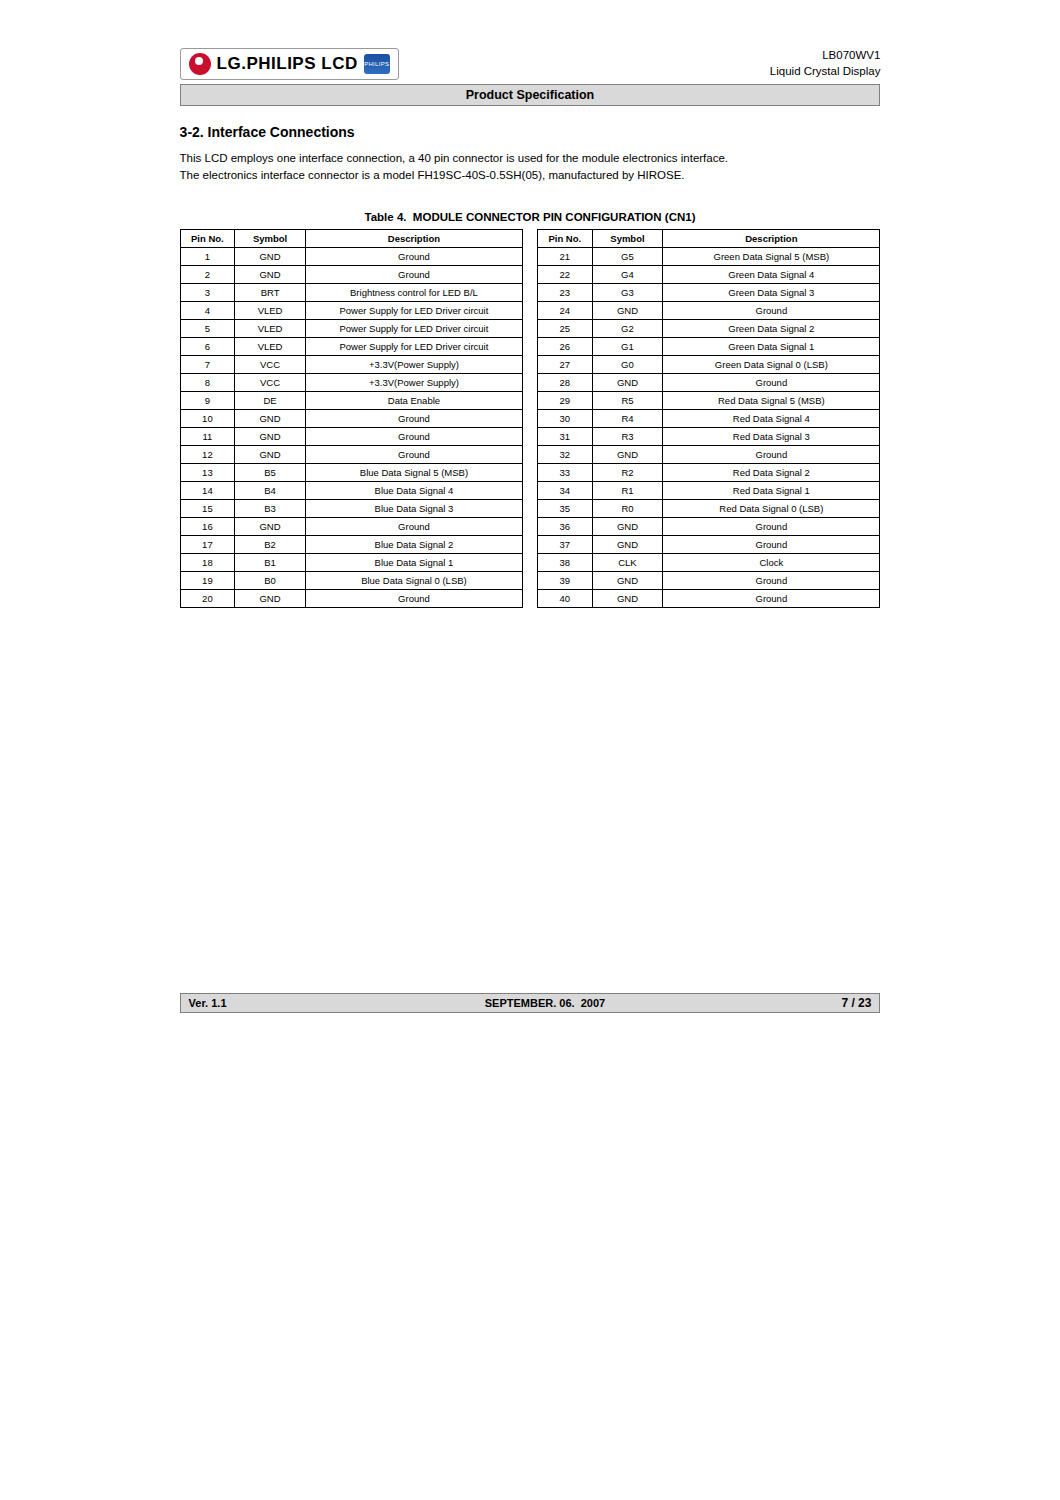LG.PHILIPS LCD PHILIPS
LB070WV1
Liquid Crystal Display
Product Specification
3-2. Interface Connections
This LCD employs one interface connection, a 40 pin connector is used for the module electronics interface.
The electronics interface connector is a model FH19SC-40S-0.5SH(05), manufactured by HIROSE.
Table 4. MODULE CONNECTOR PIN CONFIGURATION (CN1)
| Pin No. | Symbol | Description |
| --- | --- | --- |
| 1 | GND | Ground |
| 2 | GND | Ground |
| 3 | BRT | Brightness control for LED B/L |
| 4 | VLED | Power Supply for LED Driver circuit |
| 5 | VLED | Power Supply for LED Driver circuit |
| 6 | VLED | Power Supply for LED Driver circuit |
| 7 | VCC | +3.3V(Power Supply) |
| 8 | VCC | +3.3V(Power Supply) |
| 9 | DE | Data Enable |
| 10 | GND | Ground |
| 11 | GND | Ground |
| 12 | GND | Ground |
| 13 | B5 | Blue Data Signal 5 (MSB) |
| 14 | B4 | Blue Data Signal 4 |
| 15 | B3 | Blue Data Signal 3 |
| 16 | GND | Ground |
| 17 | B2 | Blue Data Signal 2 |
| 18 | B1 | Blue Data Signal 1 |
| 19 | B0 | Blue Data Signal 0 (LSB) |
| 20 | GND | Ground |
| Pin No. | Symbol | Description |
| --- | --- | --- |
| 21 | G5 | Green Data Signal 5 (MSB) |
| 22 | G4 | Green Data Signal 4 |
| 23 | G3 | Green Data Signal 3 |
| 24 | GND | Ground |
| 25 | G2 | Green Data Signal 2 |
| 26 | G1 | Green Data Signal 1 |
| 27 | G0 | Green Data Signal 0 (LSB) |
| 28 | GND | Ground |
| 29 | R5 | Red Data Signal 5 (MSB) |
| 30 | R4 | Red Data Signal 4 |
| 31 | R3 | Red Data Signal 3 |
| 32 | GND | Ground |
| 33 | R2 | Red Data Signal 2 |
| 34 | R1 | Red Data Signal 1 |
| 35 | R0 | Red Data Signal 0 (LSB) |
| 36 | GND | Ground |
| 37 | GND | Ground |
| 38 | CLK | Clock |
| 39 | GND | Ground |
| 40 | GND | Ground |
Ver. 1.1
SEPTEMBER. 06. 2007
7 / 23